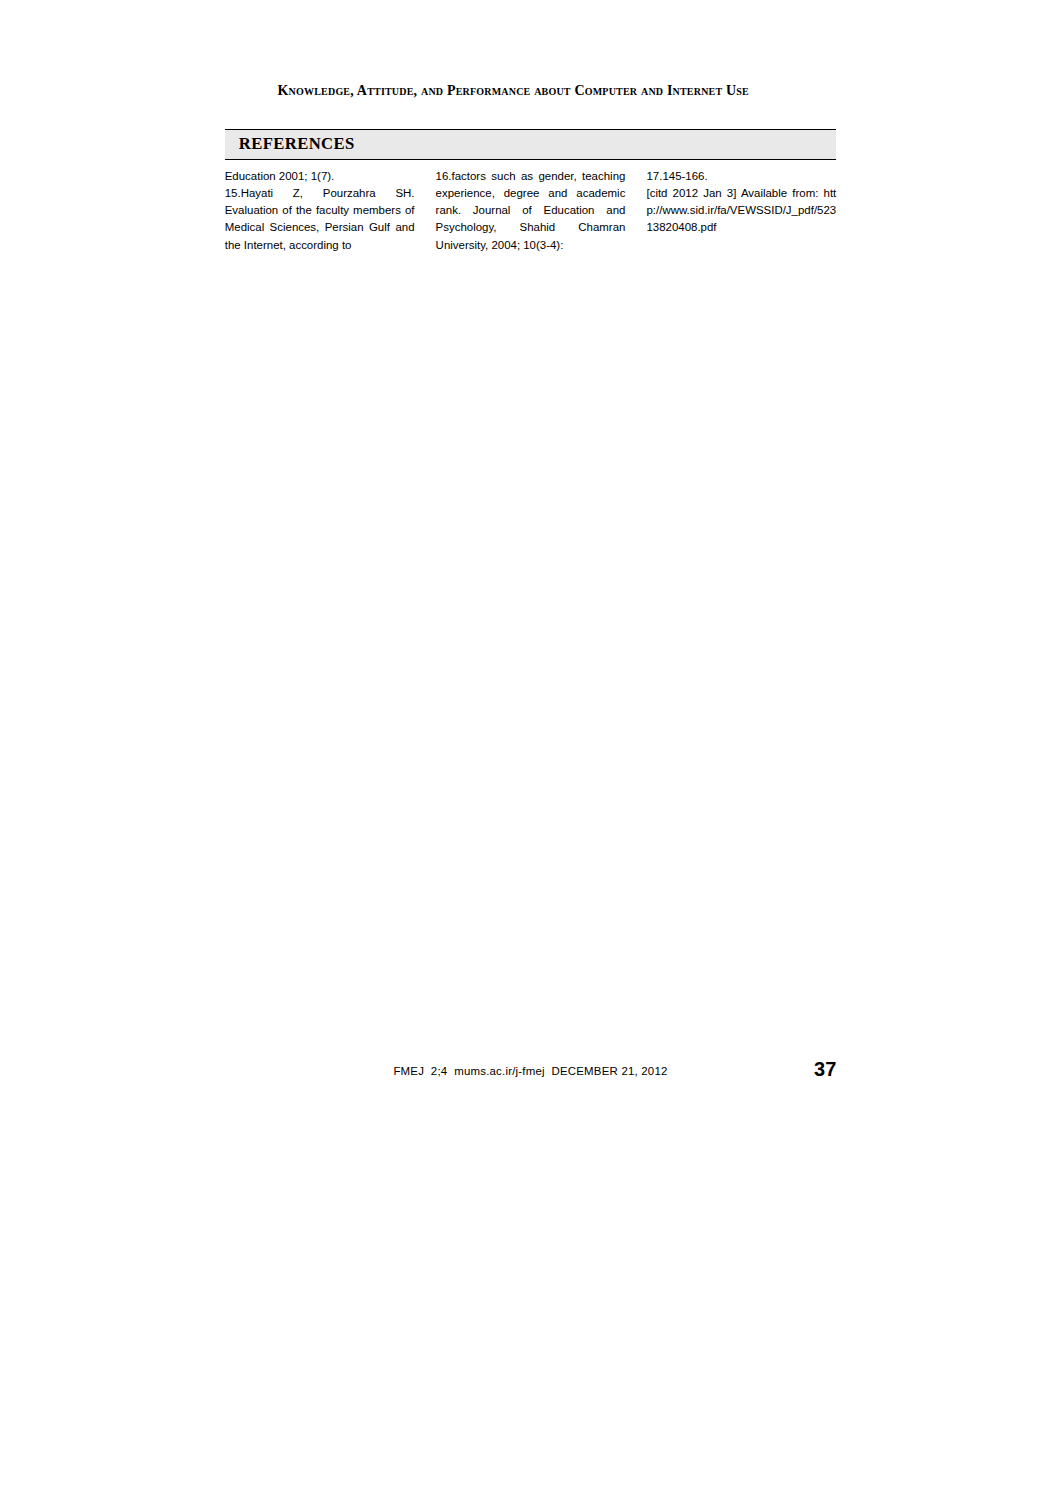Knowledge, Attitude, and Performance about Computer and Internet Use
REFERENCES
Education 2001; 1(7).
15. Hayati Z, Pourzahra SH. Evaluation of the faculty members of Medical Sciences, Persian Gulf and the Internet, according to
16. factors such as gender, teaching experience, degree and academic rank. Journal of Education and Psychology, Shahid Chamran University, 2004; 10(3-4):
17. 145-166.
[citd 2012 Jan 3] Available from: http://www.sid.ir/fa/VEWSSID/J_pdf/52313820408.pdf
FMEJ 2;4 mums.ac.ir/j-fmej DECEMBER 21, 2012 37